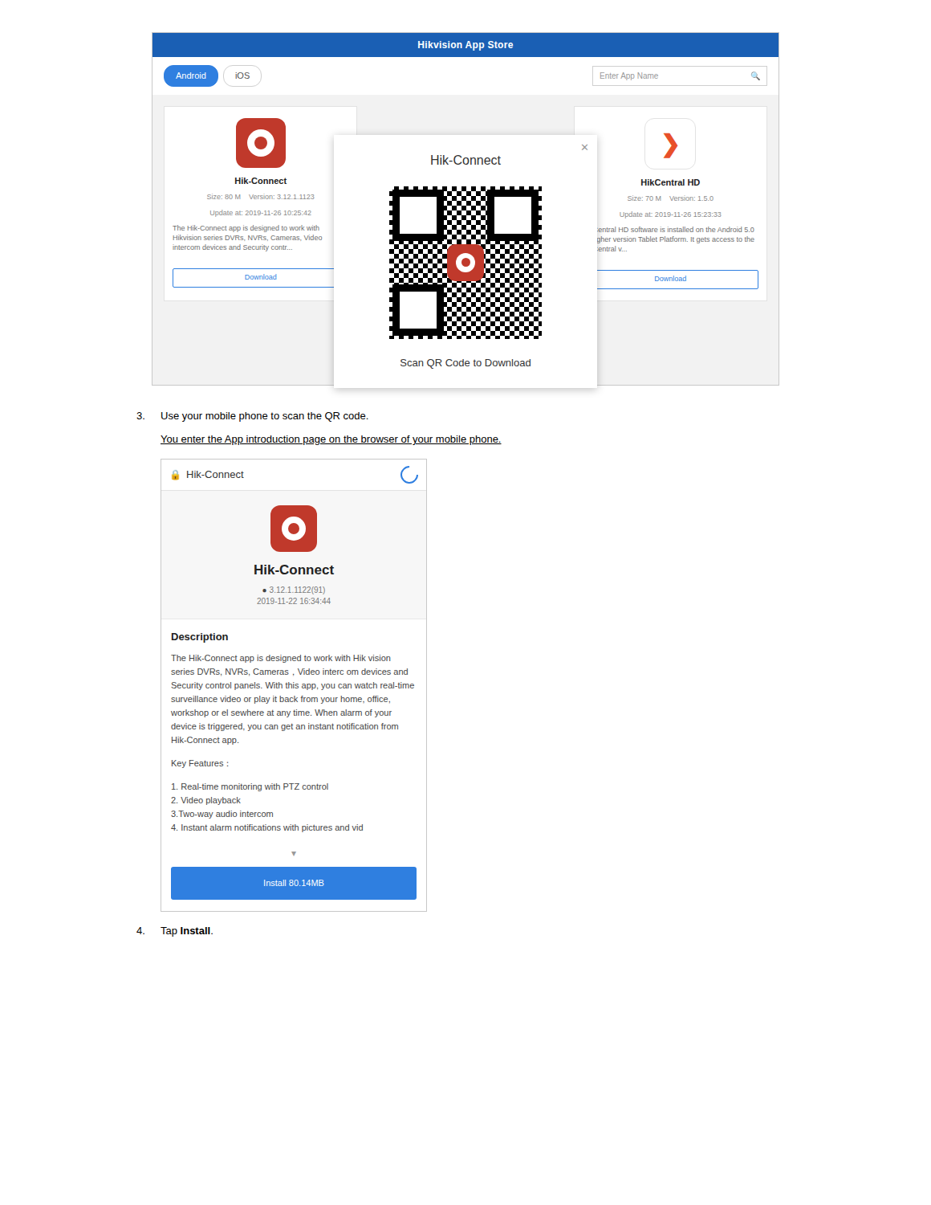Hikvision App Store
Android
iOS
Enter App Name 🔍
Hik-Connect
Size: 80 M Version: 3.12.1.1123
Update at: 2019-11-26 10:25:42
The Hik-Connect app is designed to work with Hikvision series DVRs, NVRs, Cameras, Video intercom devices and Security contr...
Download
Hik-Connect
Size: 80 M Version: 3.12.1.1123
Update at: 2019-11-26 10:25:42
placeholder
Download
❯
HikCentral HD
Size: 70 M Version: 1.5.0
Update at: 2019-11-26 15:23:33
HikCentral HD software is installed on the Android 5.0 or higher version Tablet Platform. It gets access to the HikCentral v...
Download
✕
Hik-Connect
Scan QR Code to Download
Use your mobile phone to scan the QR code.
You enter the App introduction page on the browser of your mobile phone.
🔒 Hik-Connect
Hik-Connect
●3.12.1.1122(91)
2019-11-22 16:34:44
Description
The Hik-Connect app is designed to work with Hik vision series DVRs, NVRs, Cameras，Video interc om devices and Security control panels. With this app, you can watch real-time surveillance video or play it back from your home, office, workshop or el sewhere at any time. When alarm of your device is triggered, you can get an instant notification from Hik-Connect app.
Key Features：
1. Real-time monitoring with PTZ control
2. Video playback
3.Two-way audio intercom
4. Instant alarm notifications with pictures and vid
▾
Install 80.14MB
Tap Install.